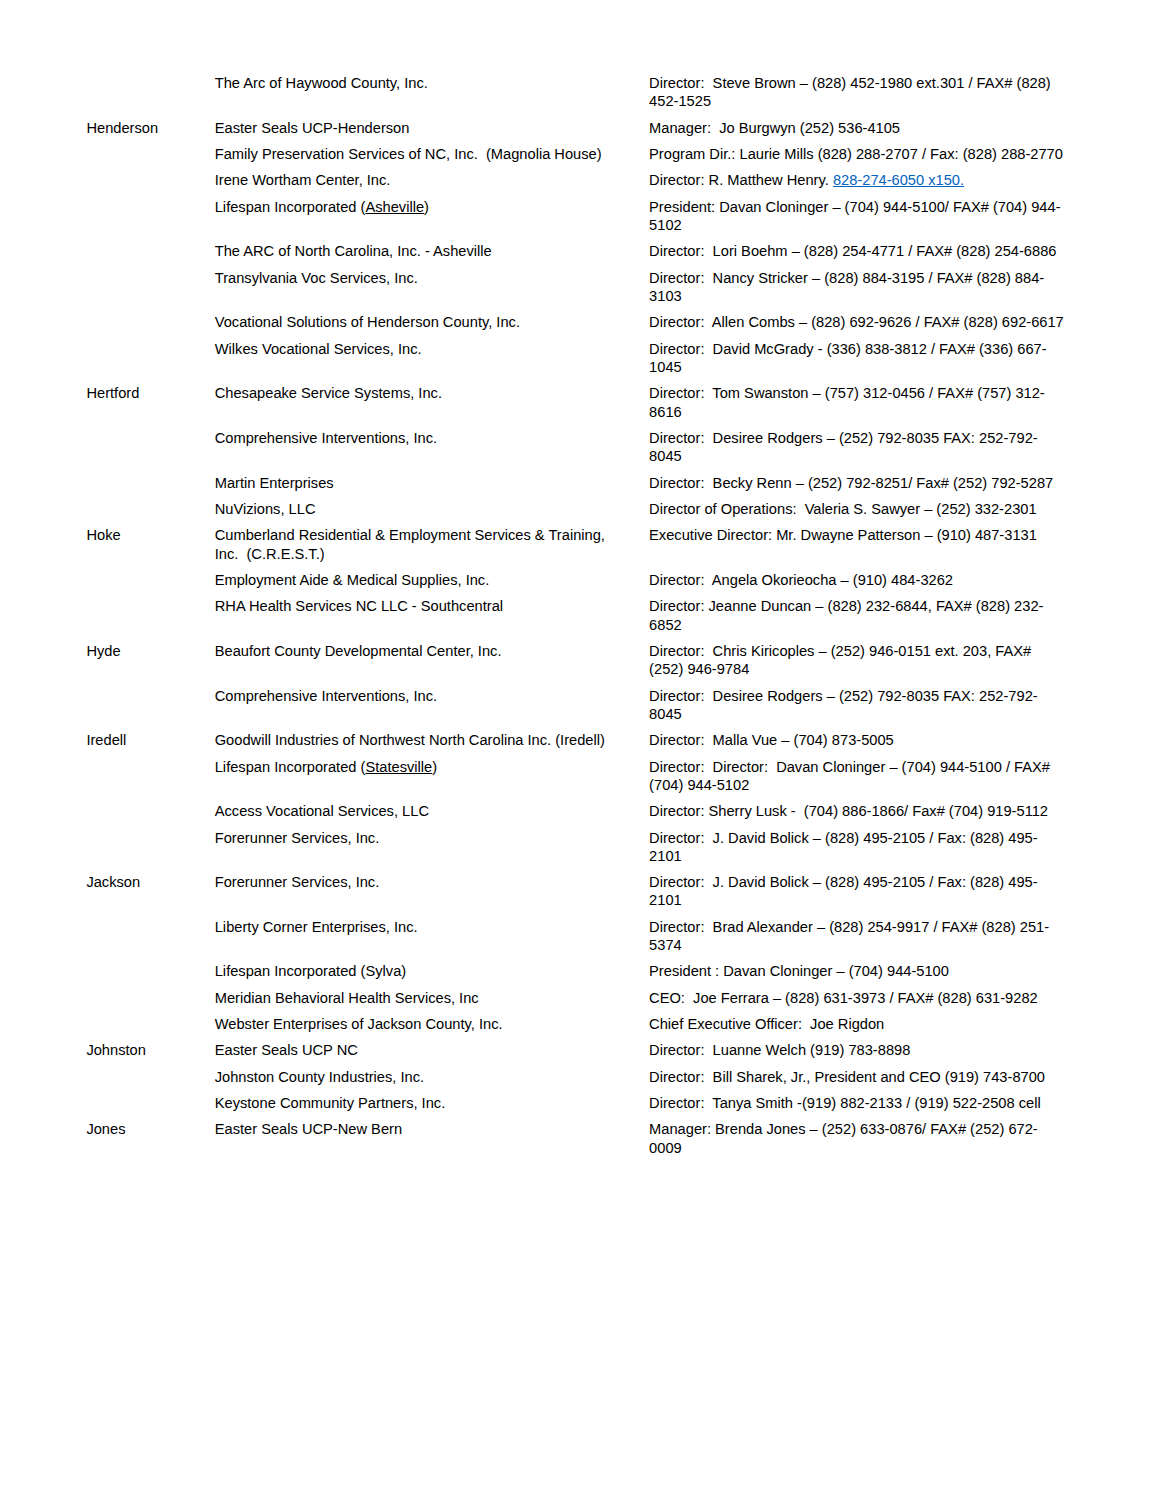| | The Arc of Haywood County, Inc. | Director: Steve Brown – (828) 452-1980 ext.301 / FAX# (828) 452-1525 |
| Henderson | Easter Seals UCP-Henderson | Manager: Jo Burgwyn (252) 536-4105 |
| | Family Preservation Services of NC, Inc. (Magnolia House) | Program Dir.: Laurie Mills (828) 288-2707 / Fax: (828) 288-2770 |
| | Irene Wortham Center, Inc. | Director: R. Matthew Henry. 828-274-6050 x150. |
| | Lifespan Incorporated ( Asheville ) | President: Davan Cloninger – (704) 944-5100/ FAX# (704) 944-5102 |
| | The ARC of North Carolina, Inc. - Asheville | Director: Lori Boehm – (828) 254-4771 / FAX# (828) 254-6886 |
| | Transylvania Voc Services, Inc. | Director: Nancy Stricker – (828) 884-3195 / FAX# (828) 884-3103 |
| | Vocational Solutions of Henderson County, Inc. | Director: Allen Combs – (828) 692-9626 / FAX# (828) 692-6617 |
| | Wilkes Vocational Services, Inc. | Director: David McGrady - (336) 838-3812 / FAX# (336) 667-1045 |
| Hertford | Chesapeake Service Systems, Inc. | Director: Tom Swanston – (757) 312-0456 / FAX# (757) 312-8616 |
| | Comprehensive Interventions, Inc. | Director: Desiree Rodgers – (252) 792-8035 FAX: 252-792-8045 |
| | Martin Enterprises | Director: Becky Renn – (252) 792-8251/ Fax# (252) 792-5287 |
| | NuVizions, LLC | Director of Operations: Valeria S. Sawyer – (252) 332-2301 |
| Hoke | Cumberland Residential & Employment Services & Training, Inc. (C.R.E.S.T.) | Executive Director: Mr. Dwayne Patterson – (910) 487-3131 |
| | Employment Aide & Medical Supplies, Inc. | Director: Angela Okorieocha – (910) 484-3262 |
| | RHA Health Services NC LLC - Southcentral | Director: Jeanne Duncan – (828) 232-6844, FAX# (828) 232-6852 |
| Hyde | Beaufort County Developmental Center, Inc. | Director: Chris Kiricoples – (252) 946-0151 ext. 203, FAX# (252) 946-9784 |
| | Comprehensive Interventions, Inc. | Director: Desiree Rodgers – (252) 792-8035 FAX: 252-792-8045 |
| Iredell | Goodwill Industries of Northwest North Carolina Inc. (Iredell) | Director: Malla Vue – (704) 873-5005 |
| | Lifespan Incorporated ( Statesville ) | Director: Director: Davan Cloninger – (704) 944-5100 / FAX# (704) 944-5102 |
| | Access Vocational Services, LLC | Director: Sherry Lusk - (704) 886-1866/ Fax# (704) 919-5112 |
| | Forerunner Services, Inc. | Director: J. David Bolick – (828) 495-2105 / Fax: (828) 495-2101 |
| Jackson | Forerunner Services, Inc. | Director: J. David Bolick – (828) 495-2105 / Fax: (828) 495-2101 |
| | Liberty Corner Enterprises, Inc. | Director: Brad Alexander – (828) 254-9917 / FAX# (828) 251-5374 |
| | Lifespan Incorporated (Sylva) | President : Davan Cloninger – (704) 944-5100 |
| | Meridian Behavioral Health Services, Inc | CEO: Joe Ferrara – (828) 631-3973 / FAX# (828) 631-9282 |
| | Webster Enterprises of Jackson County, Inc. | Chief Executive Officer: Joe Rigdon |
| Johnston | Easter Seals UCP NC | Director: Luanne Welch (919) 783-8898 |
| | Johnston County Industries, Inc. | Director: Bill Sharek, Jr., President and CEO (919) 743-8700 |
| | Keystone Community Partners, Inc. | Director: Tanya Smith -(919) 882-2133 / (919) 522-2508 cell |
| Jones | Easter Seals UCP-New Bern | Manager: Brenda Jones – (252) 633-0876/ FAX# (252) 672-0009 |